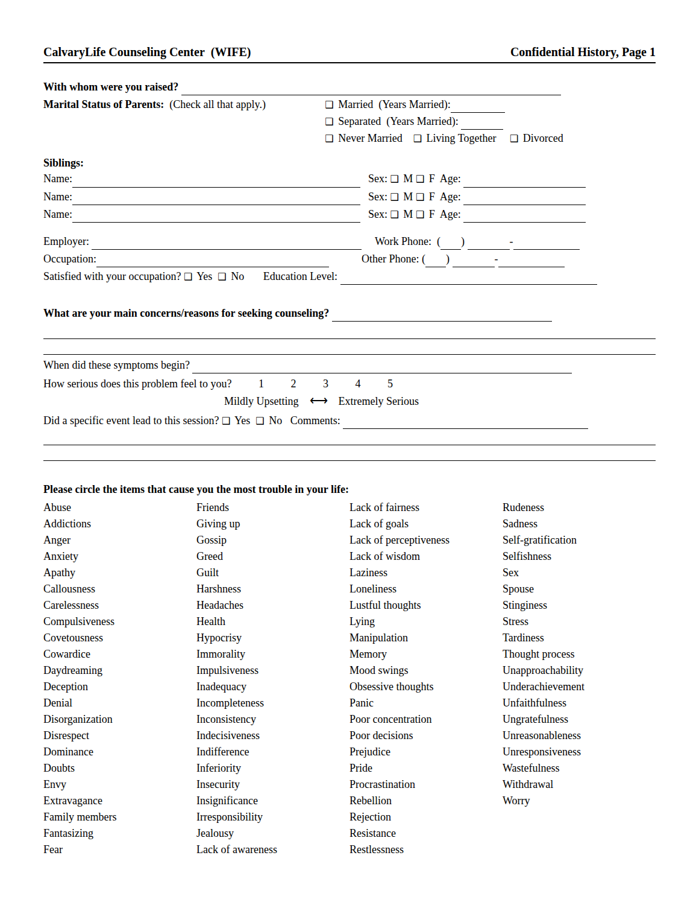CalvaryLife Counseling Center (WIFE)
Confidential History, Page 1
With whom were you raised?
| Marital Status of Parents: (Check all that apply.) | ❑ Married (Years Married): ❑ Separated (Years Married): ❑ Never Married ❑ Living Together ❑ Divorced |
Siblings:
Name: Sex: ❑ M ❑ F Age:
Name: Sex: ❑ M ❑ F Age:
Name: Sex: ❑ M ❑ F Age:
Employer: Work Phone: ( ) -
Occupation: Other Phone: ( ) -
Satisfied with your occupation? ❑ Yes ❑ No Education Level:
What are your main concerns/reasons for seeking counseling?
When did these symptoms begin?
How serious does this problem feel to you? 1 2 3 4 5
Mildly Upsetting ⟷ Extremely Serious
Did a specific event lead to this session? ❑ Yes ❑ No Comments:
Please circle the items that cause you the most trouble in your life:
Abuse
Addictions
Anger
Anxiety
Apathy
Callousness
Carelessness
Compulsiveness
Covetousness
Cowardice
Daydreaming
Deception
Denial
Disorganization
Disrespect
Dominance
Doubts
Envy
Extravagance
Family members
Fantasizing
Fear
Friends
Giving up
Gossip
Greed
Guilt
Harshness
Headaches
Health
Hypocrisy
Immorality
Impulsiveness
Inadequacy
Incompleteness
Inconsistency
Indecisiveness
Indifference
Inferiority
Insecurity
Insignificance
Irresponsibility
Jealousy
Lack of awareness
Lack of fairness
Lack of goals
Lack of perceptiveness
Lack of wisdom
Laziness
Loneliness
Lustful thoughts
Lying
Manipulation
Memory
Mood swings
Obsessive thoughts
Panic
Poor concentration
Poor decisions
Prejudice
Pride
Procrastination
Rebellion
Rejection
Resistance
Restlessness
Rudeness
Sadness
Self-gratification
Selfishness
Sex
Spouse
Stinginess
Stress
Tardiness
Thought process
Unapproachability
Underachievement
Unfaithfulness
Ungratefulness
Unreasonableness
Unresponsiveness
Wastefulness
Withdrawal
Worry